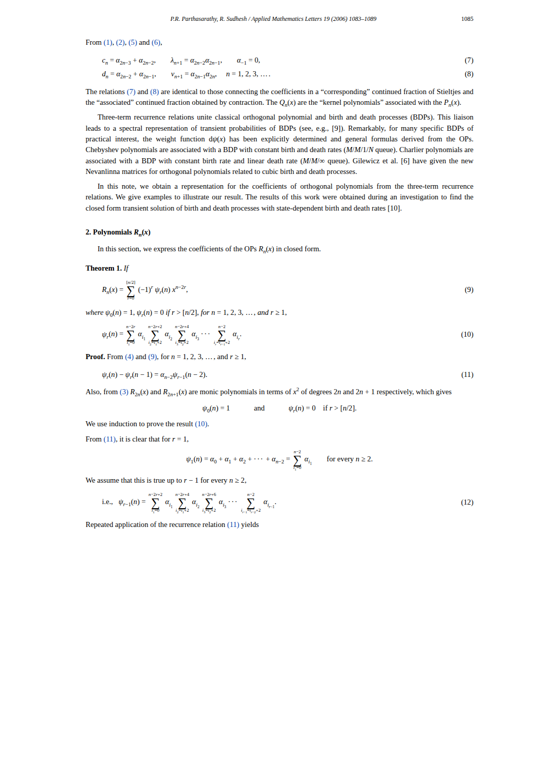P.R. Parthasarathy, R. Sudhesh / Applied Mathematics Letters 19 (2006) 1083–1089 1085
From (1), (2), (5) and (6),
cn = α2n−3 + α2n−2, λn+1 = α2n−2α2n−1, α−1 = 0, (7)
dn = α2n−2 + α2n−1, νn+1 = α2n−1α2n, n = 1, 2, 3, …. (8)
The relations (7) and (8) are identical to those connecting the coefficients in a “corresponding” continued fraction of Stieltjes and the “associated” continued fraction obtained by contraction. The Qn(x) are the “kernel polynomials” associated with the Pn(x).
Three-term recurrence relations unite classical orthogonal polynomial and birth and death processes (BDPs). This liaison leads to a spectral representation of transient probabilities of BDPs (see, e.g., [9]). Remarkably, for many specific BDPs of practical interest, the weight function dψ(x) has been explicitly determined and general formulas derived from the OPs. Chebyshev polynomials are associated with a BDP with constant birth and death rates (M/M/1/N queue). Charlier polynomials are associated with a BDP with constant birth rate and linear death rate (M/M/∞ queue). Gilewicz et al. [6] have given the new Nevanlinna matrices for orthogonal polynomials related to cubic birth and death processes.
In this note, we obtain a representation for the coefficients of orthogonal polynomials from the three-term recurrence relations. We give examples to illustrate our result. The results of this work were obtained during an investigation to find the closed form transient solution of birth and death processes with state-dependent birth and death rates [10].
2. Polynomials Rn(x)
In this section, we express the coefficients of the OPs Rn(x) in closed form.
Theorem 1. If
Rn(x) = [n/2] ∑ r=0 (−1)r ψr(n) xn−2r, (9)
where ψ0(n) = 1, ψr(n) = 0 if r > [n/2], for n = 1, 2, 3, …, and r ≥ 1,
ψr(n) = n−2r ∑ i1=0 αi1 n−2r+2 ∑ i2=i1+2 αi2 n−2r+4 ∑ i3=i2+2 αi3 ··· n−2 ∑ ir=ir−1+2 αir. (10)
Proof. From (4) and (9), for n = 1, 2, 3, …, and r ≥ 1,
ψr(n) − ψr(n − 1) = αn−2ψr−1(n − 2). (11)
Also, from (3) R2n(x) and R2n+1(x) are monic polynomials in terms of x2 of degrees 2n and 2n + 1 respectively, which gives
ψ0(n) = 1 and ψr(n) = 0 if r > [n/2].
We use induction to prove the result (10).
From (11), it is clear that for r = 1,
ψ1(n) = α0 + α1 + α2 + ··· + αn−2 = n−2 ∑ i1=0 αi1 for every n ≥ 2.
We assume that this is true up to r − 1 for every n ≥ 2,
i.e., ψr−1(n) = n−2r+2 ∑ i1=0 αi1 n−2r+4 ∑ i2=i1+2 αi2 n−2r+6 ∑ i3=i2+2 αi3 ··· n−2 ∑ ir−1=ir−2+2 αir−1. (12)
Repeated application of the recurrence relation (11) yields